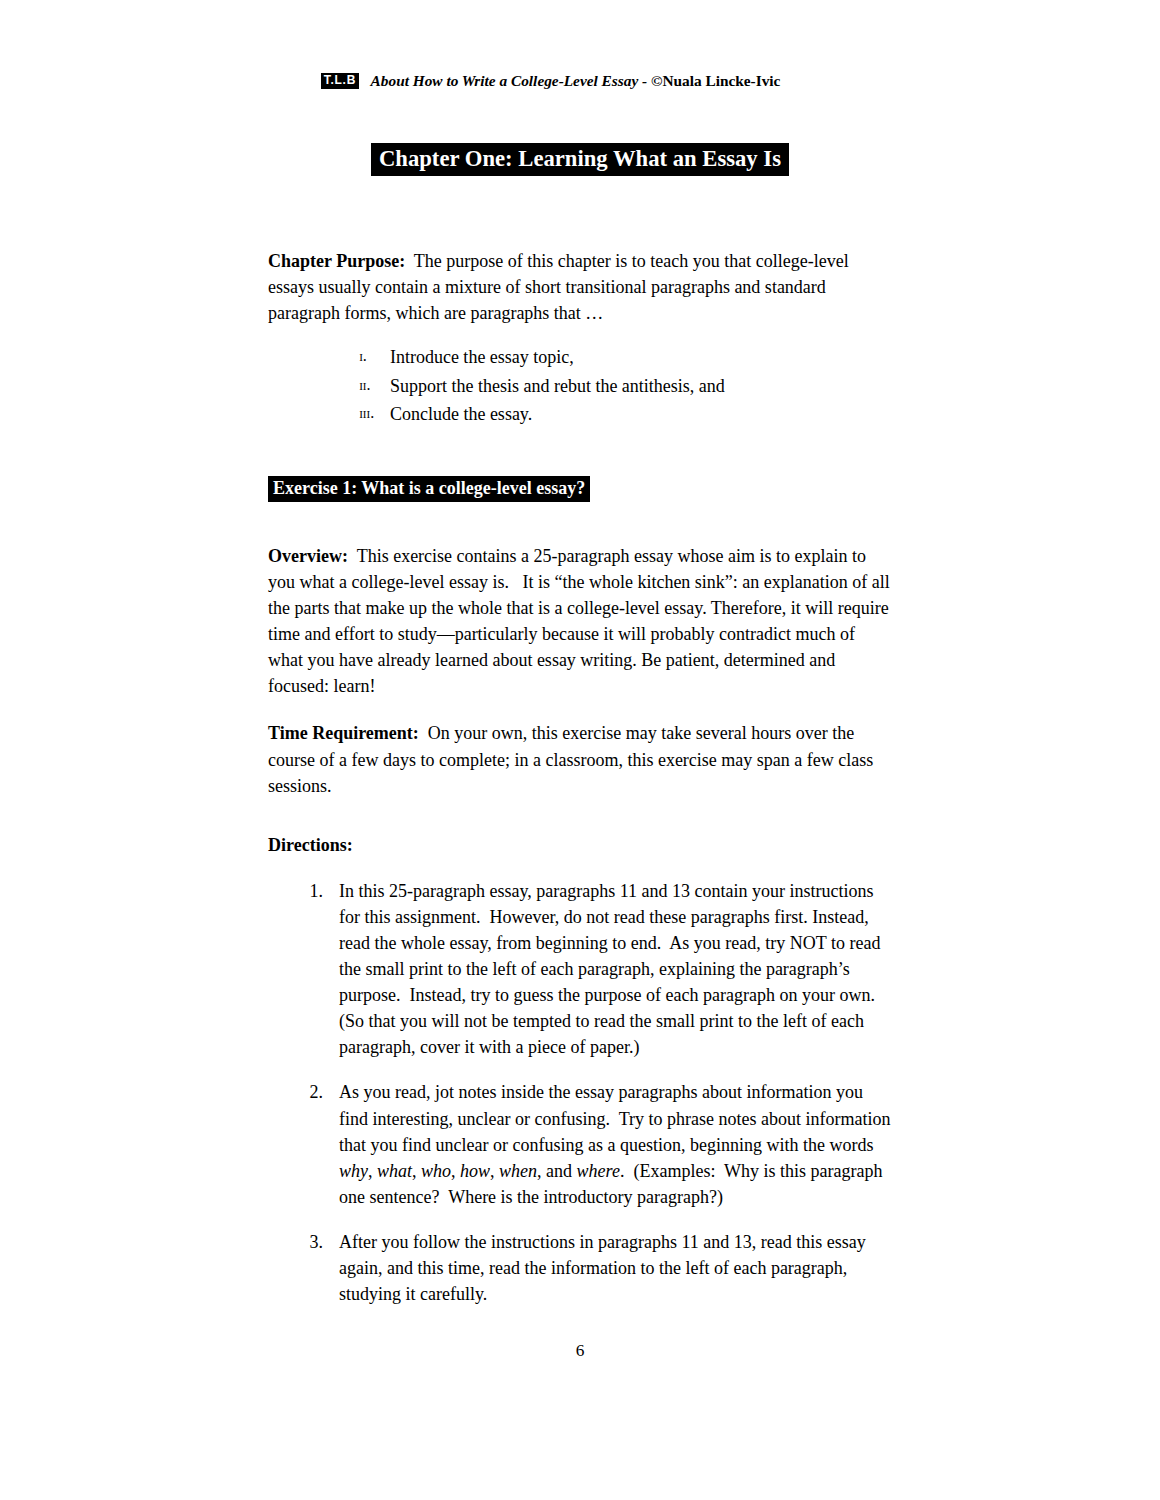T.L.B About How to Write a College-Level Essay - ©Nuala Lincke-Ivic
Chapter One: Learning What an Essay Is
Chapter Purpose: The purpose of this chapter is to teach you that college-level essays usually contain a mixture of short transitional paragraphs and standard paragraph forms, which are paragraphs that …
Introduce the essay topic,
Support the thesis and rebut the antithesis, and
Conclude the essay.
Exercise 1: What is a college-level essay?
Overview: This exercise contains a 25-paragraph essay whose aim is to explain to you what a college-level essay is. It is “the whole kitchen sink”: an explanation of all the parts that make up the whole that is a college-level essay. Therefore, it will require time and effort to study—particularly because it will probably contradict much of what you have already learned about essay writing. Be patient, determined and focused: learn!
Time Requirement: On your own, this exercise may take several hours over the course of a few days to complete; in a classroom, this exercise may span a few class sessions.
Directions:
In this 25-paragraph essay, paragraphs 11 and 13 contain your instructions for this assignment. However, do not read these paragraphs first. Instead, read the whole essay, from beginning to end. As you read, try NOT to read the small print to the left of each paragraph, explaining the paragraph’s purpose. Instead, try to guess the purpose of each paragraph on your own. (So that you will not be tempted to read the small print to the left of each paragraph, cover it with a piece of paper.)
As you read, jot notes inside the essay paragraphs about information you find interesting, unclear or confusing. Try to phrase notes about information that you find unclear or confusing as a question, beginning with the words why, what, who, how, when, and where. (Examples: Why is this paragraph one sentence? Where is the introductory paragraph?)
After you follow the instructions in paragraphs 11 and 13, read this essay again, and this time, read the information to the left of each paragraph, studying it carefully.
6